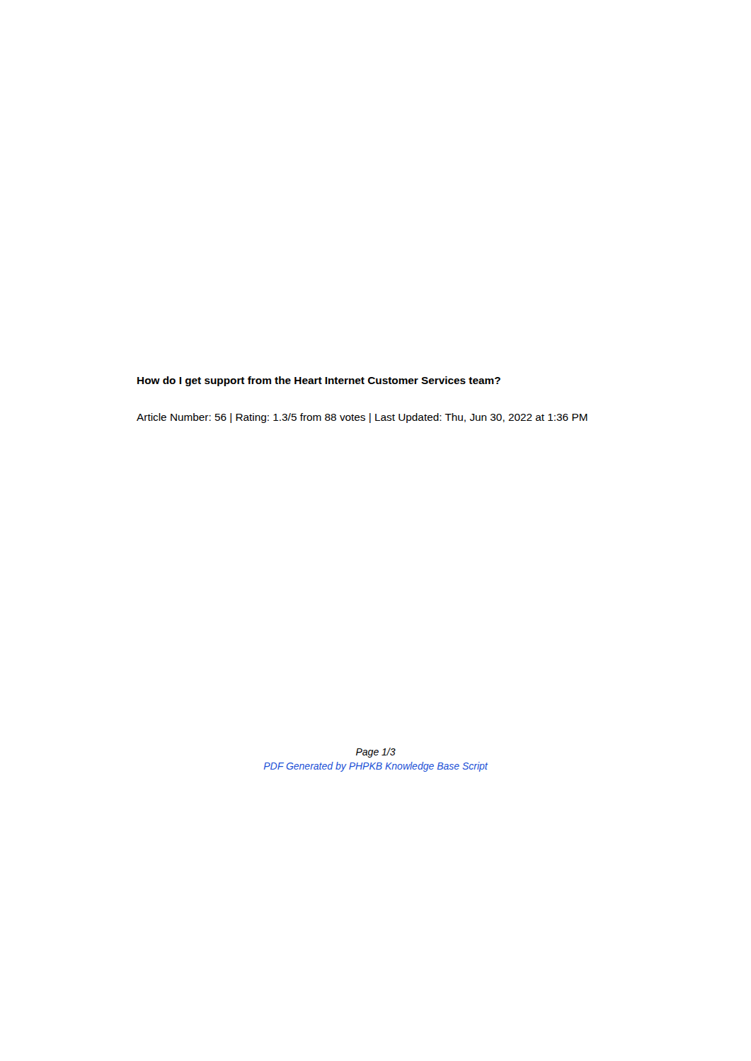How do I get support from the Heart Internet Customer Services team?
Article Number: 56 | Rating: 1.3/5 from 88 votes | Last Updated: Thu, Jun 30, 2022 at 1:36 PM
Page 1/3
PDF Generated by PHPKB Knowledge Base Script